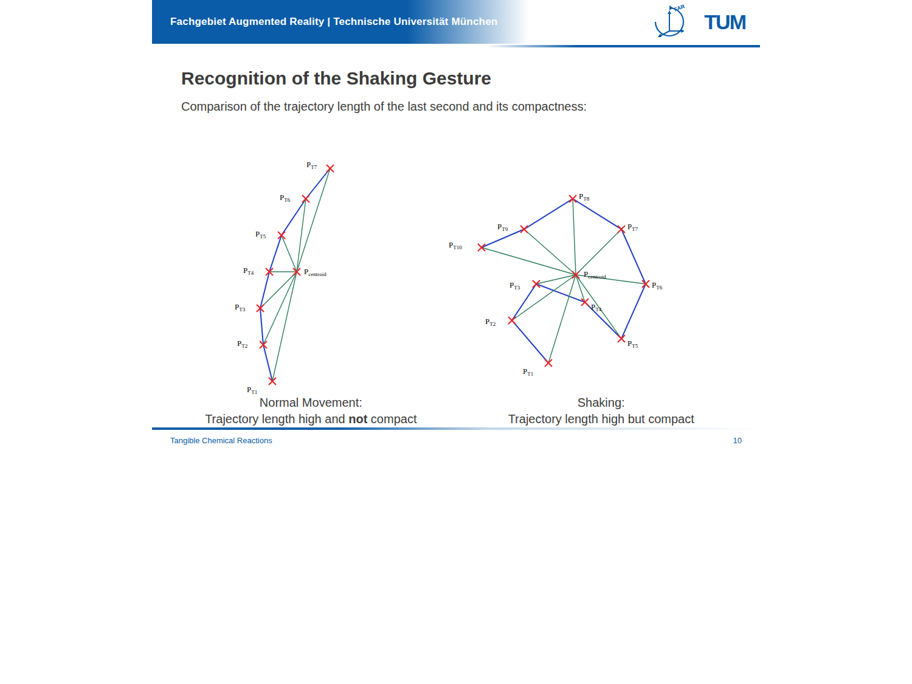Fachgebiet Augmented Reality | Technische Universität München
FAR
TUM
Recognition of the Shaking Gesture
Comparison of the trajectory length of the last second and its compactness:
PT1 PT2 PT3 PT4 PT5 PT6 PT7 Pcentroid
PT1 PT2 PT3 PT4 PT5 PT6 PT7 PT8 PT9 PT10 Pcentroid
Normal Movement:
Trajectory length high and not compact
Shaking:
Trajectory length high but compact
Tangible Chemical Reactions 10